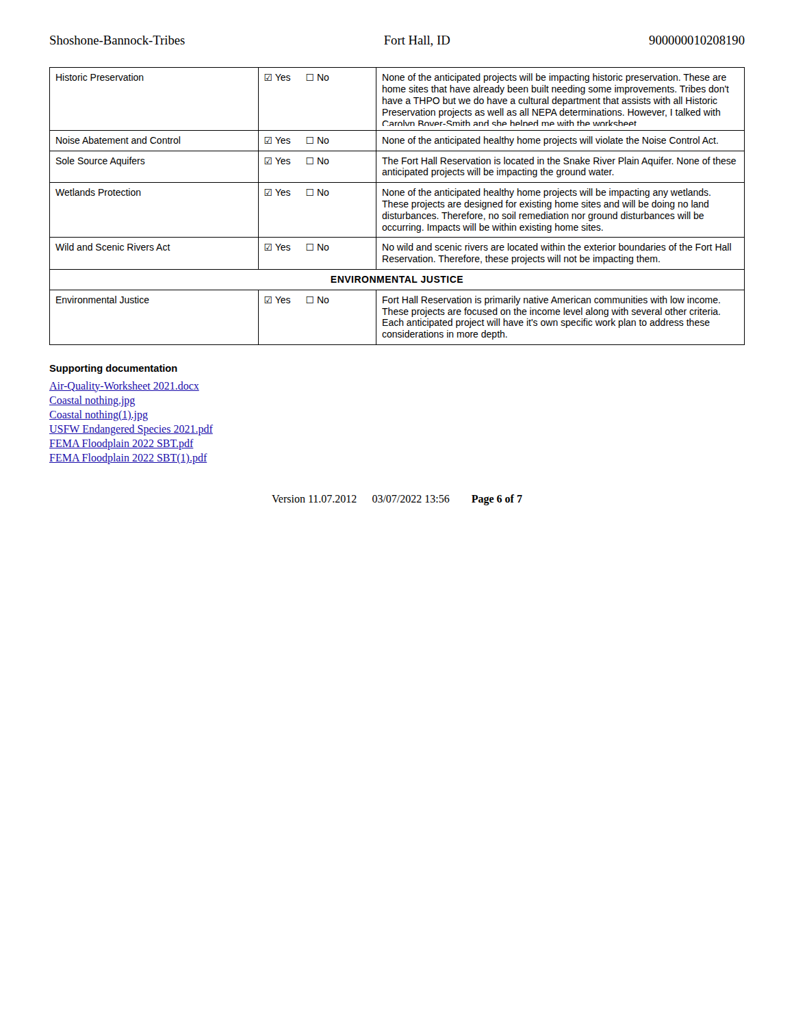Shoshone-Bannock-Tribes
Fort Hall, ID
900000010208190
| Historic Preservation | ☑ Yes ☐ No | None of the anticipated projects will be impacting historic preservation. These are home sites that have already been built needing some improvements. Tribes don't have a THPO but we do have a cultural department that assists with all Historic Preservation projects as well as all NEPA determinations. However, I talked with Carolyn Boyer-Smith and she helped me with the worksheet. |
| Noise Abatement and Control | ☑ Yes ☐ No | None of the anticipated healthy home projects will violate the Noise Control Act. |
| Sole Source Aquifers | ☑ Yes ☐ No | The Fort Hall Reservation is located in the Snake River Plain Aquifer. None of these anticipated projects will be impacting the ground water. |
| Wetlands Protection | ☑ Yes ☐ No | None of the anticipated healthy home projects will be impacting any wetlands. These projects are designed for existing home sites and will be doing no land disturbances. Therefore, no soil remediation nor ground disturbances will be occurring. Impacts will be within existing home sites. |
| Wild and Scenic Rivers Act | ☑ Yes ☐ No | No wild and scenic rivers are located within the exterior boundaries of the Fort Hall Reservation. Therefore, these projects will not be impacting them. |
| ENVIRONMENTAL JUSTICE |
| Environmental Justice | ☑ Yes ☐ No | Fort Hall Reservation is primarily native American communities with low income. These projects are focused on the income level along with several other criteria. Each anticipated project will have it's own specific work plan to address these considerations in more depth. |
Supporting documentation
Air-Quality-Worksheet 2021.docx
Coastal nothing.jpg
Coastal nothing(1).jpg
USFW Endangered Species 2021.pdf
FEMA Floodplain 2022 SBT.pdf
FEMA Floodplain 2022 SBT(1).pdf
Version 11.07.2012 03/07/2022 13:56 Page 6 of 7